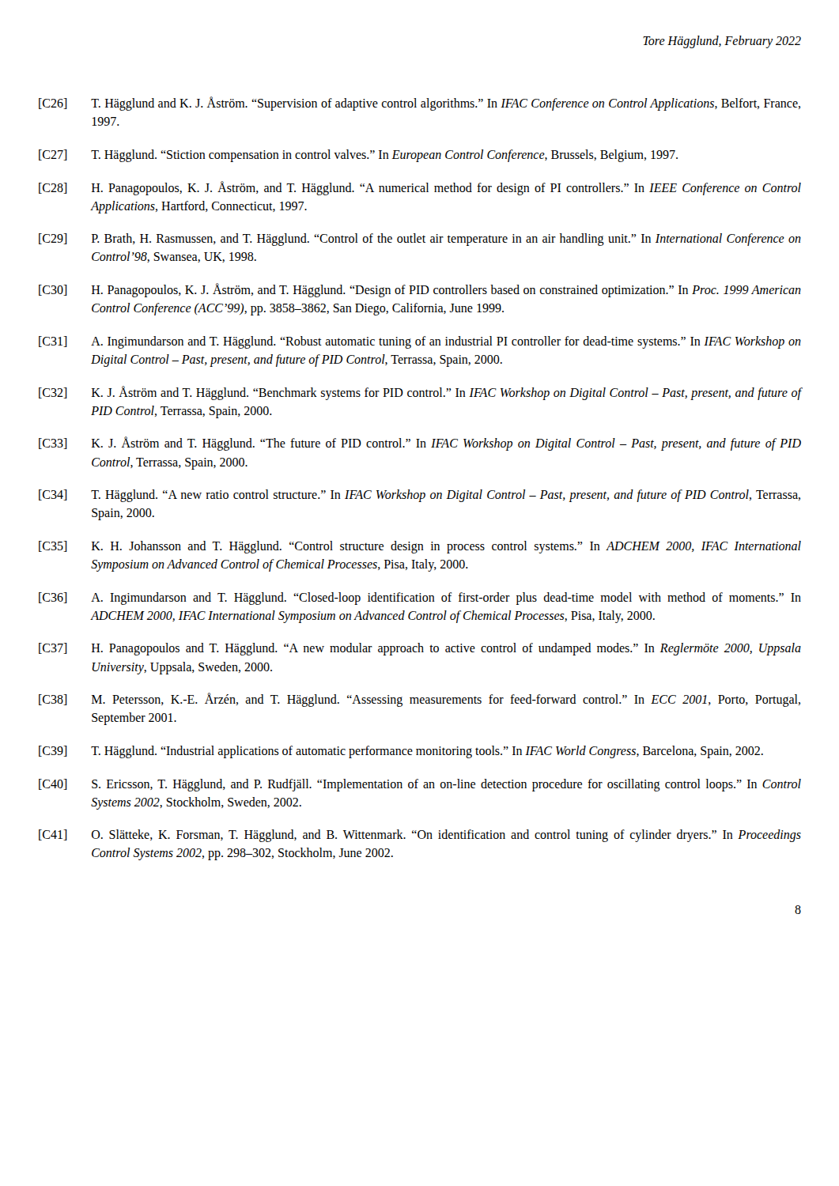Tore Hägglund, February 2022
[C26] T. Hägglund and K. J. Åström. “Supervision of adaptive control algorithms.” In IFAC Conference on Control Applications, Belfort, France, 1997.
[C27] T. Hägglund. “Stiction compensation in control valves.” In European Control Conference, Brussels, Belgium, 1997.
[C28] H. Panagopoulos, K. J. Åström, and T. Hägglund. “A numerical method for design of PI controllers.” In IEEE Conference on Control Applications, Hartford, Connecticut, 1997.
[C29] P. Brath, H. Rasmussen, and T. Hägglund. “Control of the outlet air temperature in an air handling unit.” In International Conference on Control’98, Swansea, UK, 1998.
[C30] H. Panagopoulos, K. J. Åström, and T. Hägglund. “Design of PID controllers based on constrained optimization.” In Proc. 1999 American Control Conference (ACC’99), pp. 3858–3862, San Diego, California, June 1999.
[C31] A. Ingimundarson and T. Hägglund. “Robust automatic tuning of an industrial PI controller for dead-time systems.” In IFAC Workshop on Digital Control – Past, present, and future of PID Control, Terrassa, Spain, 2000.
[C32] K. J. Åström and T. Hägglund. “Benchmark systems for PID control.” In IFAC Workshop on Digital Control – Past, present, and future of PID Control, Terrassa, Spain, 2000.
[C33] K. J. Åström and T. Hägglund. “The future of PID control.” In IFAC Workshop on Digital Control – Past, present, and future of PID Control, Terrassa, Spain, 2000.
[C34] T. Hägglund. “A new ratio control structure.” In IFAC Workshop on Digital Control – Past, present, and future of PID Control, Terrassa, Spain, 2000.
[C35] K. H. Johansson and T. Hägglund. “Control structure design in process control systems.” In ADCHEM 2000, IFAC International Symposium on Advanced Control of Chemical Processes, Pisa, Italy, 2000.
[C36] A. Ingimundarson and T. Hägglund. “Closed-loop identification of first-order plus dead-time model with method of moments.” In ADCHEM 2000, IFAC International Symposium on Advanced Control of Chemical Processes, Pisa, Italy, 2000.
[C37] H. Panagopoulos and T. Hägglund. “A new modular approach to active control of undamped modes.” In Reglermöte 2000, Uppsala University, Uppsala, Sweden, 2000.
[C38] M. Petersson, K.-E. Årzén, and T. Hägglund. “Assessing measurements for feed-forward control.” In ECC 2001, Porto, Portugal, September 2001.
[C39] T. Hägglund. “Industrial applications of automatic performance monitoring tools.” In IFAC World Congress, Barcelona, Spain, 2002.
[C40] S. Ericsson, T. Hägglund, and P. Rudfjäll. “Implementation of an on-line detection procedure for oscillating control loops.” In Control Systems 2002, Stockholm, Sweden, 2002.
[C41] O. Slätteke, K. Forsman, T. Hägglund, and B. Wittenmark. “On identification and control tuning of cylinder dryers.” In Proceedings Control Systems 2002, pp. 298–302, Stockholm, June 2002.
8